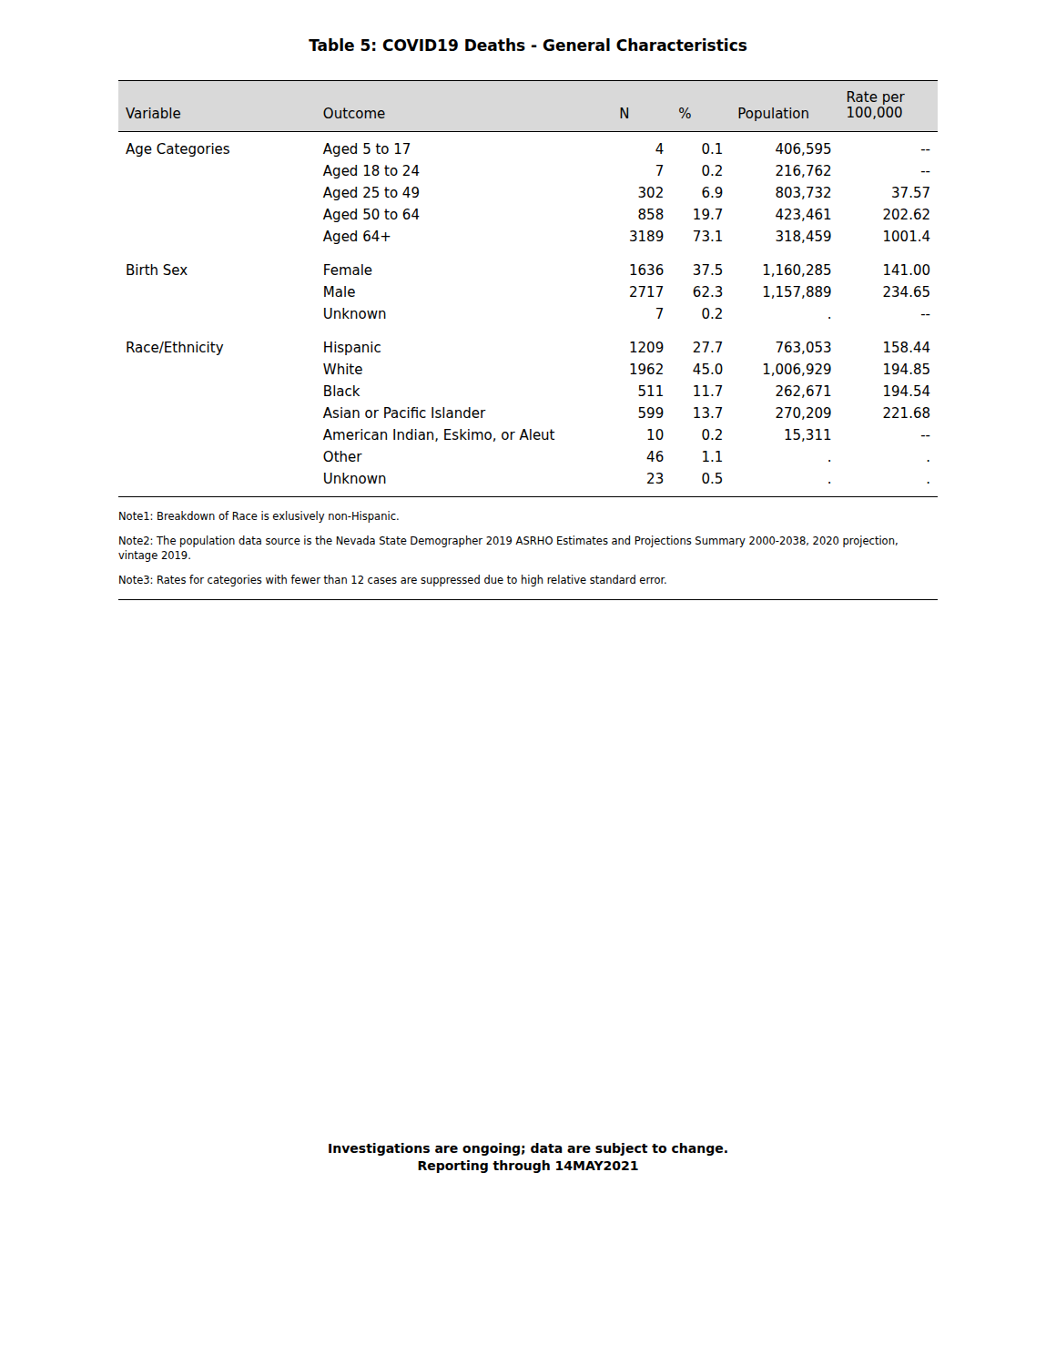Table 5: COVID19 Deaths - General Characteristics
| Variable | Outcome | N | % | Population | Rate per 100,000 |
| --- | --- | --- | --- | --- | --- |
| Age Categories | Aged 5 to 17 | 4 | 0.1 | 406,595 | -- |
| | Aged 18 to 24 | 7 | 0.2 | 216,762 | -- |
| | Aged 25 to 49 | 302 | 6.9 | 803,732 | 37.57 |
| | Aged 50 to 64 | 858 | 19.7 | 423,461 | 202.62 |
| | Aged 64+ | 3189 | 73.1 | 318,459 | 1001.4 |
| Birth Sex | Female | 1636 | 37.5 | 1,160,285 | 141.00 |
| | Male | 2717 | 62.3 | 1,157,889 | 234.65 |
| | Unknown | 7 | 0.2 | . | -- |
| Race/Ethnicity | Hispanic | 1209 | 27.7 | 763,053 | 158.44 |
| | White | 1962 | 45.0 | 1,006,929 | 194.85 |
| | Black | 511 | 11.7 | 262,671 | 194.54 |
| | Asian or Pacific Islander | 599 | 13.7 | 270,209 | 221.68 |
| | American Indian, Eskimo, or Aleut | 10 | 0.2 | 15,311 | -- |
| | Other | 46 | 1.1 | . | . |
| | Unknown | 23 | 0.5 | . | . |
Note1: Breakdown of Race is exlusively non-Hispanic.
Note2: The population data source is the Nevada State Demographer 2019 ASRHO Estimates and Projections Summary 2000-2038, 2020 projection, vintage 2019.
Note3: Rates for categories with fewer than 12 cases are suppressed due to high relative standard error.
Investigations are ongoing; data are subject to change.
Reporting through 14MAY2021